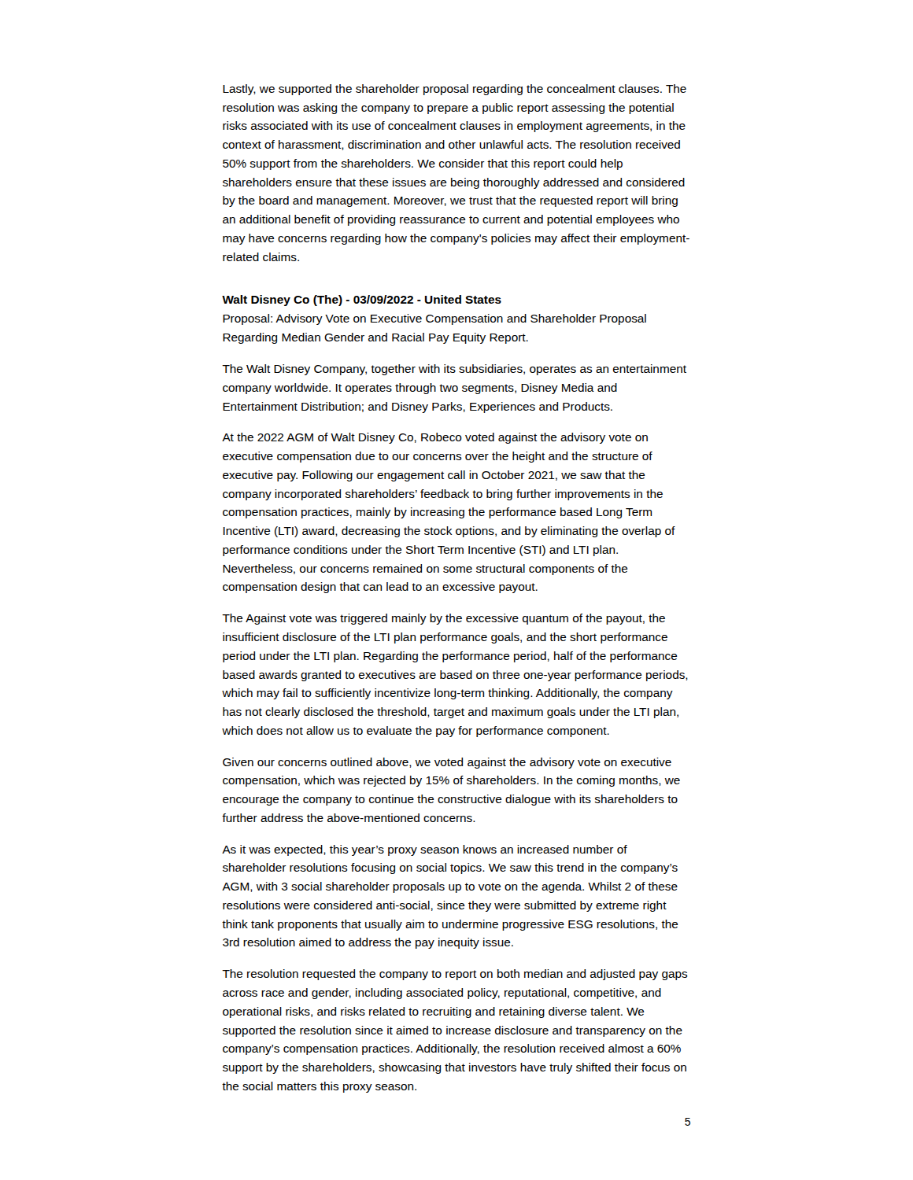Lastly, we supported the shareholder proposal regarding the concealment clauses. The resolution was asking the company to prepare a public report assessing the potential risks associated with its use of concealment clauses in employment agreements, in the context of harassment, discrimination and other unlawful acts. The resolution received 50% support from the shareholders. We consider that this report could help shareholders ensure that these issues are being thoroughly addressed and considered by the board and management. Moreover, we trust that the requested report will bring an additional benefit of providing reassurance to current and potential employees who may have concerns regarding how the company's policies may affect their employment-related claims.
Walt Disney Co (The) - 03/09/2022 - United States
Proposal: Advisory Vote on Executive Compensation and Shareholder Proposal Regarding Median Gender and Racial Pay Equity Report.
The Walt Disney Company, together with its subsidiaries, operates as an entertainment company worldwide. It operates through two segments, Disney Media and Entertainment Distribution; and Disney Parks, Experiences and Products.
At the 2022 AGM of Walt Disney Co, Robeco voted against the advisory vote on executive compensation due to our concerns over the height and the structure of executive pay. Following our engagement call in October 2021, we saw that the company incorporated shareholders’ feedback to bring further improvements in the compensation practices, mainly by increasing the performance based Long Term Incentive (LTI) award, decreasing the stock options, and by eliminating the overlap of performance conditions under the Short Term Incentive (STI) and LTI plan. Nevertheless, our concerns remained on some structural components of the compensation design that can lead to an excessive payout.
The Against vote was triggered mainly by the excessive quantum of the payout, the insufficient disclosure of the LTI plan performance goals, and the short performance period under the LTI plan. Regarding the performance period, half of the performance based awards granted to executives are based on three one-year performance periods, which may fail to sufficiently incentivize long-term thinking. Additionally, the company has not clearly disclosed the threshold, target and maximum goals under the LTI plan, which does not allow us to evaluate the pay for performance component.
Given our concerns outlined above, we voted against the advisory vote on executive compensation, which was rejected by 15% of shareholders. In the coming months, we encourage the company to continue the constructive dialogue with its shareholders to further address the above-mentioned concerns.
As it was expected, this year’s proxy season knows an increased number of shareholder resolutions focusing on social topics. We saw this trend in the company’s AGM, with 3 social shareholder proposals up to vote on the agenda. Whilst 2 of these resolutions were considered anti-social, since they were submitted by extreme right think tank proponents that usually aim to undermine progressive ESG resolutions, the 3rd resolution aimed to address the pay inequity issue.
The resolution requested the company to report on both median and adjusted pay gaps across race and gender, including associated policy, reputational, competitive, and operational risks, and risks related to recruiting and retaining diverse talent. We supported the resolution since it aimed to increase disclosure and transparency on the company’s compensation practices. Additionally, the resolution received almost a 60% support by the shareholders, showcasing that investors have truly shifted their focus on the social matters this proxy season.
5